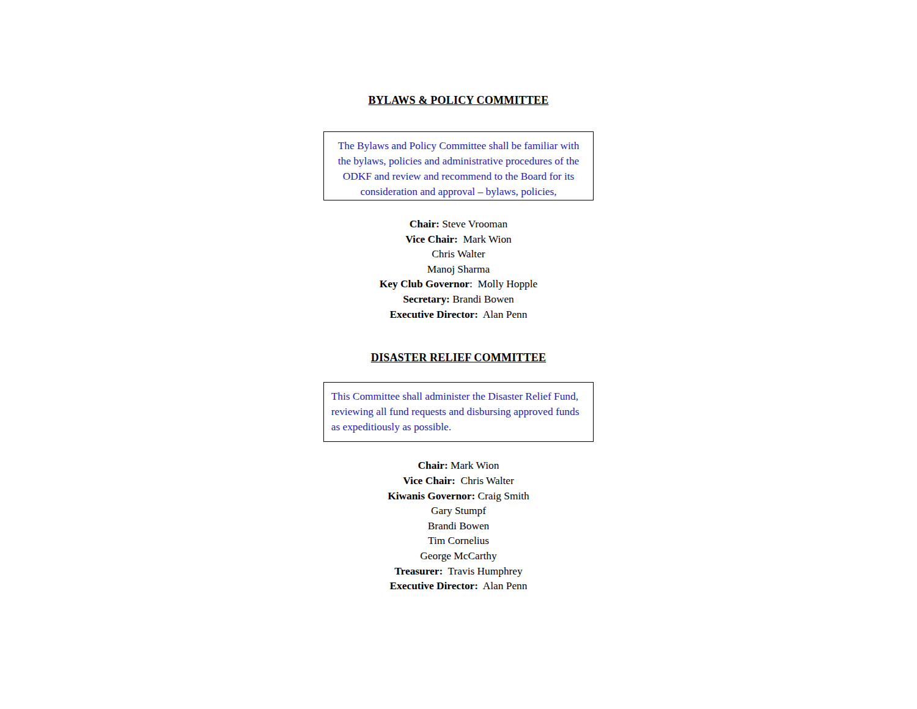BYLAWS & POLICY COMMITTEE
The Bylaws and Policy Committee shall be familiar with the bylaws, policies and administrative procedures of the ODKF and review and recommend to the Board for its consideration and approval – bylaws, policies, administrative procedures, position descriptions and other matters
Chair: Steve Vrooman
Vice Chair: Mark Wion
Chris Walter
Manoj Sharma
Key Club Governor: Molly Hopple
Secretary: Brandi Bowen
Executive Director: Alan Penn
DISASTER RELIEF COMMITTEE
This Committee shall administer the Disaster Relief Fund, reviewing all fund requests and disbursing approved funds as expeditiously as possible.
Chair: Mark Wion
Vice Chair: Chris Walter
Kiwanis Governor: Craig Smith
Gary Stumpf
Brandi Bowen
Tim Cornelius
George McCarthy
Treasurer: Travis Humphrey
Executive Director: Alan Penn